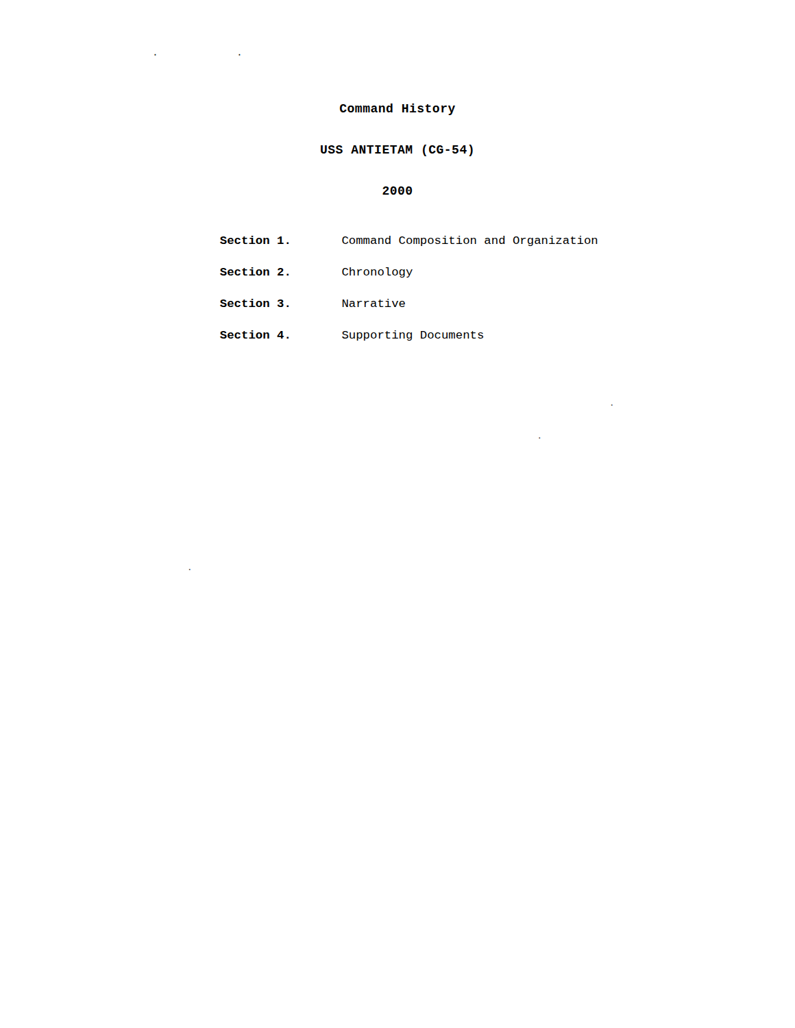. .
Command History
USS ANTIETAM (CG-54)
2000
Section 1. Command Composition and Organization
Section 2. Chronology
Section 3. Narrative
Section 4. Supporting Documents
. . .